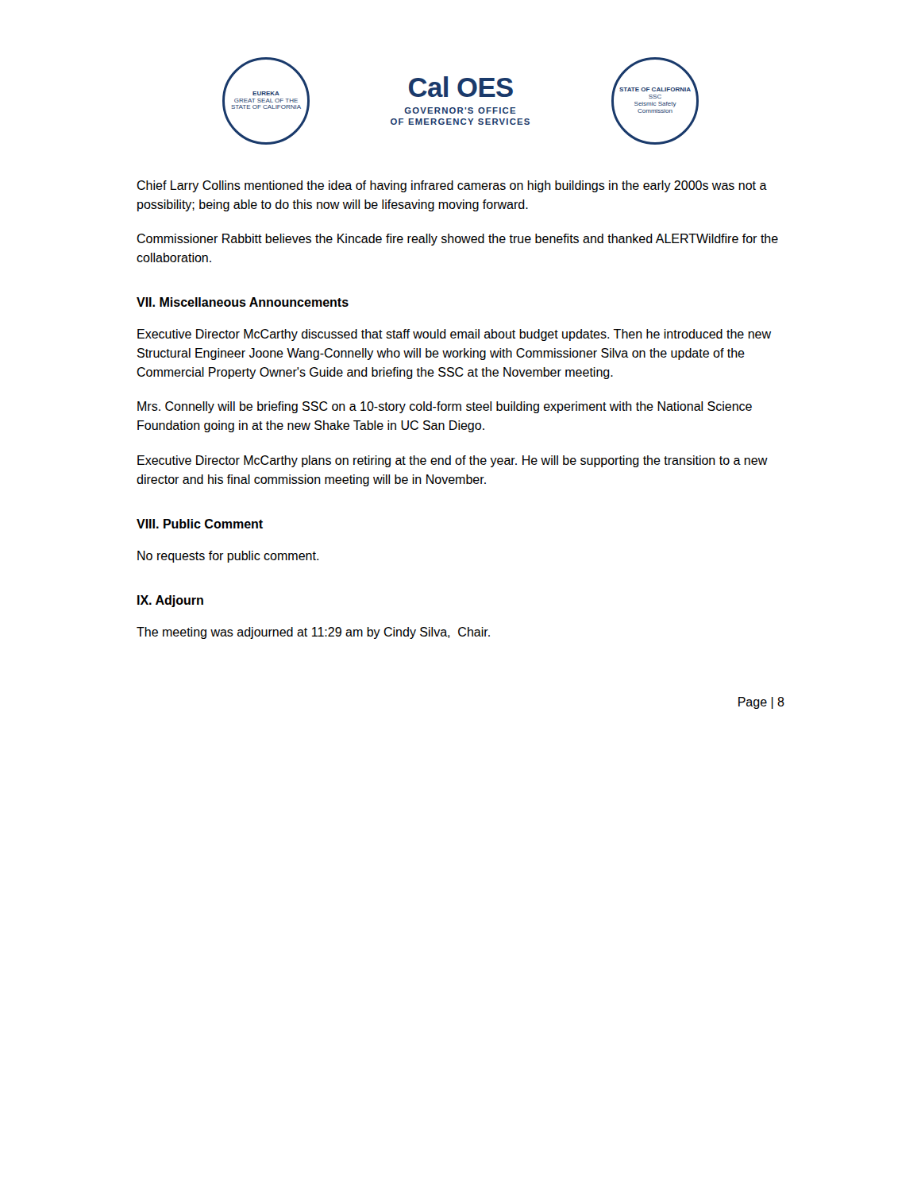EUREKA
GREAT SEAL OF THE STATE OF CALIFORNIA
Cal OES
GOVERNOR'S OFFICE
OF EMERGENCY SERVICES
STATE OF CALIFORNIA
SSC
Seismic Safety Commission
Chief Larry Collins mentioned the idea of having infrared cameras on high buildings in the early 2000s was not a possibility; being able to do this now will be lifesaving moving forward.
Commissioner Rabbitt believes the Kincade fire really showed the true benefits and thanked ALERTWildfire for the collaboration.
VII. Miscellaneous Announcements
Executive Director McCarthy discussed that staff would email about budget updates. Then he introduced the new Structural Engineer Joone Wang-Connelly who will be working with Commissioner Silva on the update of the Commercial Property Owner's Guide and briefing the SSC at the November meeting.
Mrs. Connelly will be briefing SSC on a 10-story cold-form steel building experiment with the National Science Foundation going in at the new Shake Table in UC San Diego.
Executive Director McCarthy plans on retiring at the end of the year. He will be supporting the transition to a new director and his final commission meeting will be in November.
VIII. Public Comment
No requests for public comment.
IX. Adjourn
The meeting was adjourned at 11:29 am by Cindy Silva, Chair.
Page | 8